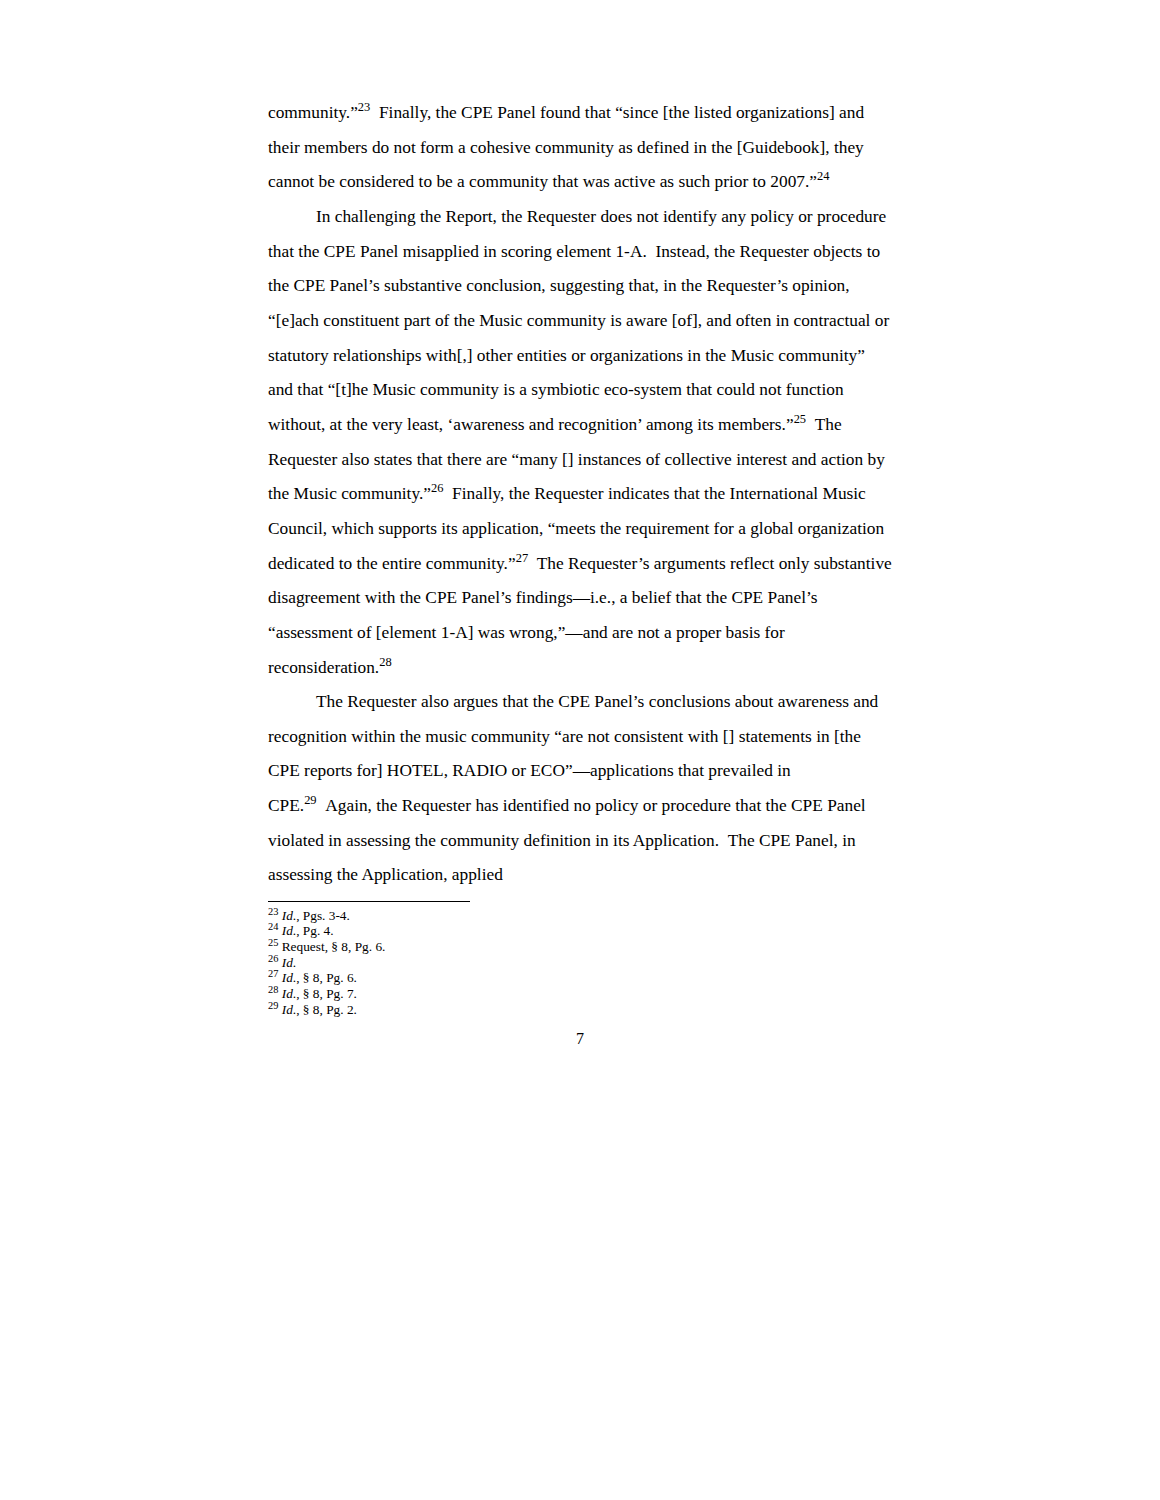community.”23 Finally, the CPE Panel found that “since [the listed organizations] and their members do not form a cohesive community as defined in the [Guidebook], they cannot be considered to be a community that was active as such prior to 2007.”24
In challenging the Report, the Requester does not identify any policy or procedure that the CPE Panel misapplied in scoring element 1-A. Instead, the Requester objects to the CPE Panel’s substantive conclusion, suggesting that, in the Requester’s opinion, “[e]ach constituent part of the Music community is aware [of], and often in contractual or statutory relationships with[,] other entities or organizations in the Music community” and that “[t]he Music community is a symbiotic eco-system that could not function without, at the very least, ‘awareness and recognition’ among its members.”25 The Requester also states that there are “many [] instances of collective interest and action by the Music community.”26 Finally, the Requester indicates that the International Music Council, which supports its application, “meets the requirement for a global organization dedicated to the entire community.”27 The Requester’s arguments reflect only substantive disagreement with the CPE Panel’s findings—i.e., a belief that the CPE Panel’s “assessment of [element 1-A] was wrong,”—and are not a proper basis for reconsideration.28
The Requester also argues that the CPE Panel’s conclusions about awareness and recognition within the music community “are not consistent with [] statements in [the CPE reports for] HOTEL, RADIO or ECO”—applications that prevailed in CPE.29 Again, the Requester has identified no policy or procedure that the CPE Panel violated in assessing the community definition in its Application. The CPE Panel, in assessing the Application, applied
23 Id., Pgs. 3-4.
24 Id., Pg. 4.
25 Request, § 8, Pg. 6.
26 Id.
27 Id., § 8, Pg. 6.
28 Id., § 8, Pg. 7.
29 Id., § 8, Pg. 2.
7